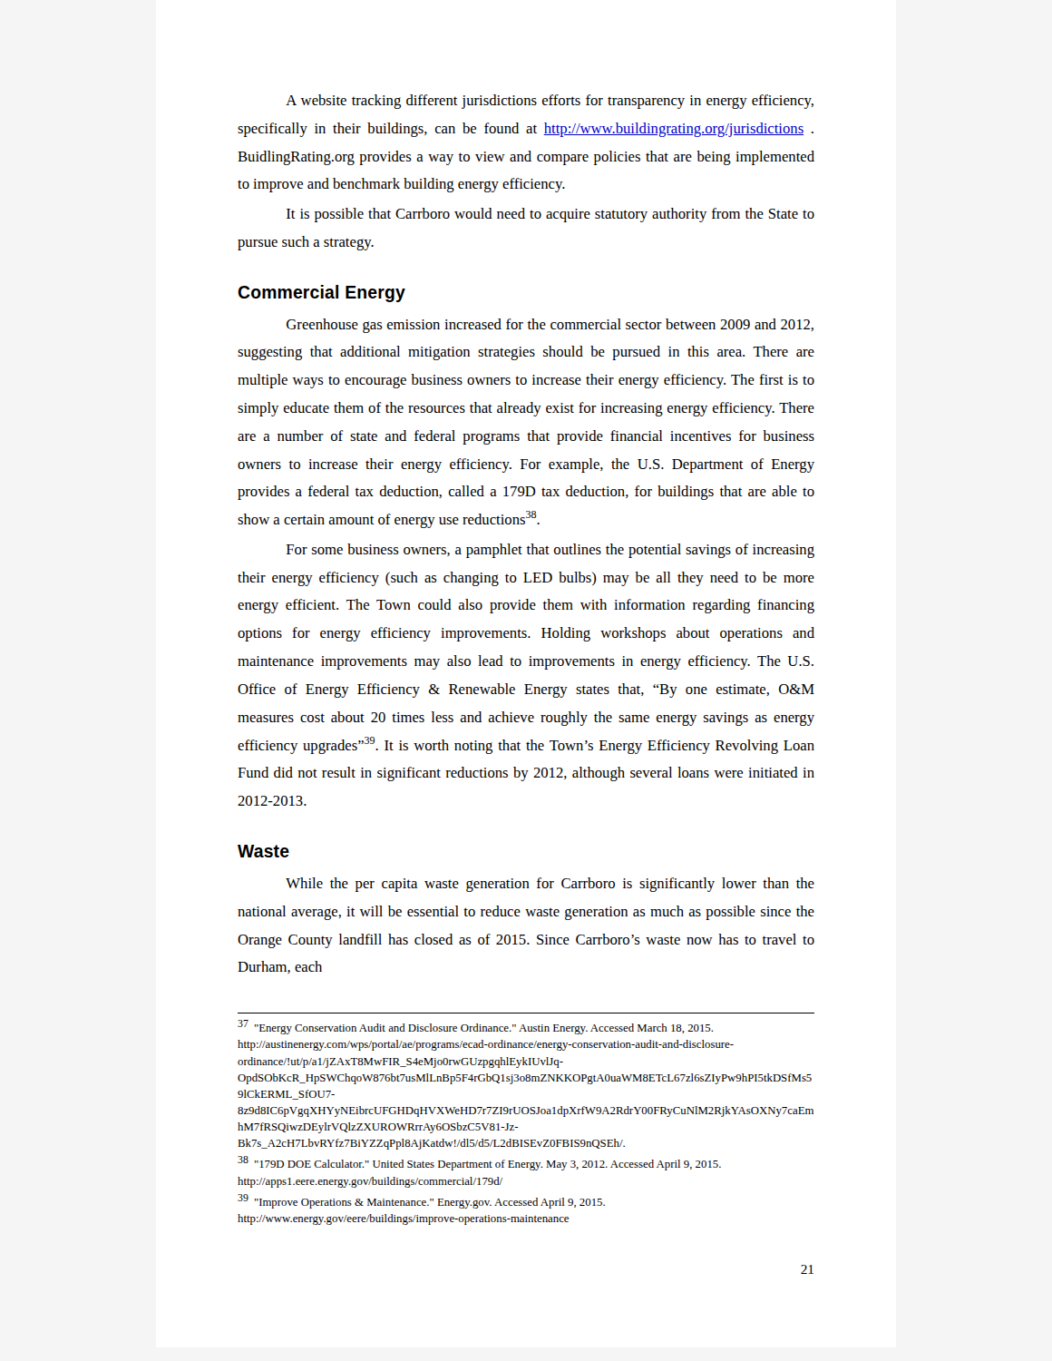A website tracking different jurisdictions efforts for transparency in energy efficiency, specifically in their buildings, can be found at http://www.buildingrating.org/jurisdictions . BuidlingRating.org provides a way to view and compare policies that are being implemented to improve and benchmark building energy efficiency.
It is possible that Carrboro would need to acquire statutory authority from the State to pursue such a strategy.
Commercial Energy
Greenhouse gas emission increased for the commercial sector between 2009 and 2012, suggesting that additional mitigation strategies should be pursued in this area. There are multiple ways to encourage business owners to increase their energy efficiency. The first is to simply educate them of the resources that already exist for increasing energy efficiency. There are a number of state and federal programs that provide financial incentives for business owners to increase their energy efficiency. For example, the U.S. Department of Energy provides a federal tax deduction, called a 179D tax deduction, for buildings that are able to show a certain amount of energy use reductions38.
For some business owners, a pamphlet that outlines the potential savings of increasing their energy efficiency (such as changing to LED bulbs) may be all they need to be more energy efficient. The Town could also provide them with information regarding financing options for energy efficiency improvements. Holding workshops about operations and maintenance improvements may also lead to improvements in energy efficiency. The U.S. Office of Energy Efficiency & Renewable Energy states that, “By one estimate, O&M measures cost about 20 times less and achieve roughly the same energy savings as energy efficiency upgrades”39. It is worth noting that the Town’s Energy Efficiency Revolving Loan Fund did not result in significant reductions by 2012, although several loans were initiated in 2012-2013.
Waste
While the per capita waste generation for Carrboro is significantly lower than the national average, it will be essential to reduce waste generation as much as possible since the Orange County landfill has closed as of 2015. Since Carrboro’s waste now has to travel to Durham, each
37 "Energy Conservation Audit and Disclosure Ordinance." Austin Energy. Accessed March 18, 2015. http://austinenergy.com/wps/portal/ae/programs/ecad-ordinance/energy-conservation-audit-and-disclosure-ordinance/!ut/p/a1/jZAxT8MwFIR_S4eMjo0rwGUzpgqhlEykIUvlJq-OpdSObKcR_HpSWChqoW876bt7usMlLnBp5F4rGbQ1sj3o8mZNKKOPgtA0uaWM8ETcL67zl6sZIyPw9hPI5tkDSfMs59lCkERML_SfOU7-8z9d8IC6pVgqXHYyNEibrcUFGHDqHVXWeHD7r7ZI9rUOSJoa1dpXrfW9A2RdrY00FRyCuNlM2RjkYAsOXNy7caEmhM7fRSQiwzDEylrVQlzZXUROWRrrAy6OSbzC5V81-Jz-Bk7s_A2cH7LbvRYfz7BiYZZqPpl8AjKatdw!/dl5/d5/L2dBISEvZ0FBIS9nQSEh/.
38 "179D DOE Calculator." United States Department of Energy. May 3, 2012. Accessed April 9, 2015. http://apps1.eere.energy.gov/buildings/commercial/179d/
39 "Improve Operations & Maintenance." Energy.gov. Accessed April 9, 2015. http://www.energy.gov/eere/buildings/improve-operations-maintenance
21